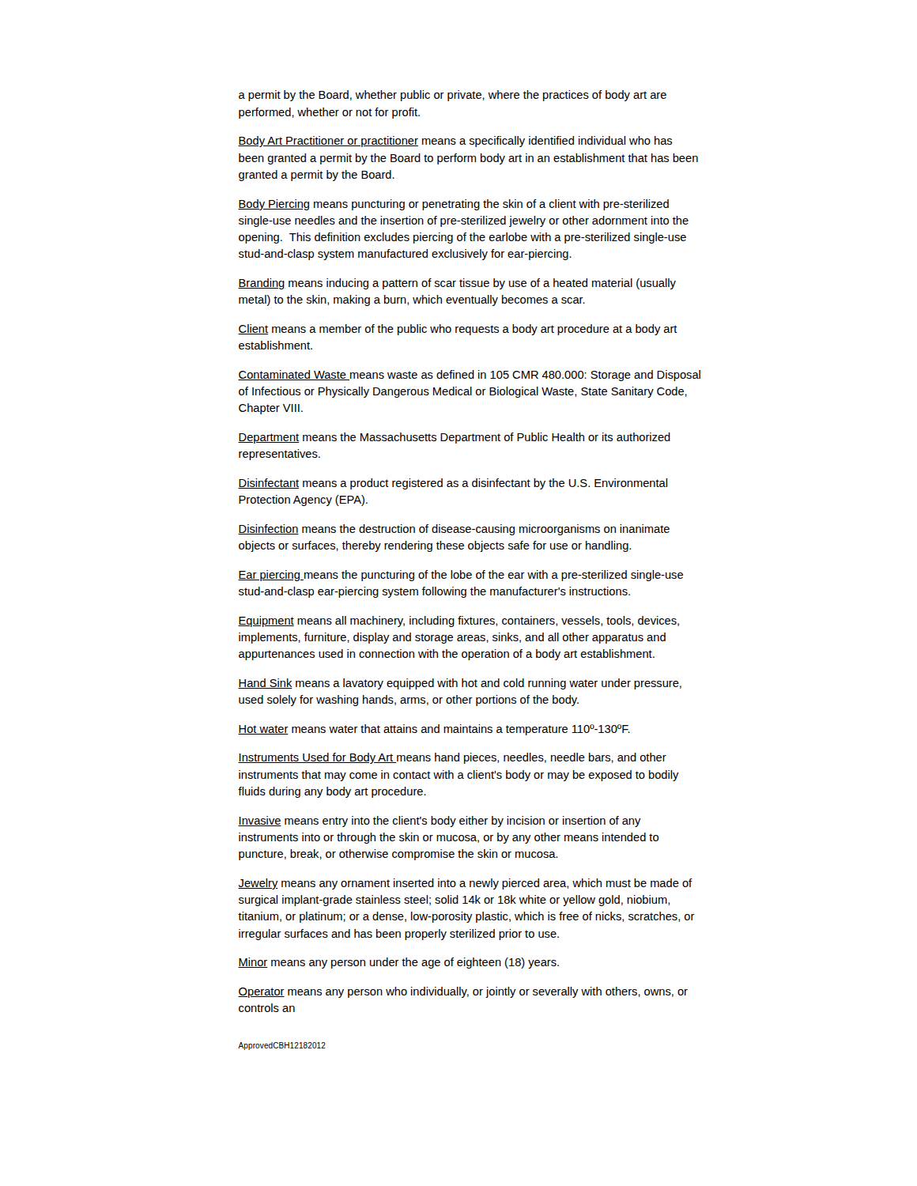a permit by the Board, whether public or private, where the practices of body art are performed, whether or not for profit.
Body Art Practitioner or practitioner means a specifically identified individual who has been granted a permit by the Board to perform body art in an establishment that has been granted a permit by the Board.
Body Piercing means puncturing or penetrating the skin of a client with pre-sterilized single-use needles and the insertion of pre-sterilized jewelry or other adornment into the opening. This definition excludes piercing of the earlobe with a pre-sterilized single-use stud-and-clasp system manufactured exclusively for ear-piercing.
Branding means inducing a pattern of scar tissue by use of a heated material (usually metal) to the skin, making a burn, which eventually becomes a scar.
Client means a member of the public who requests a body art procedure at a body art establishment.
Contaminated Waste means waste as defined in 105 CMR 480.000: Storage and Disposal of Infectious or Physically Dangerous Medical or Biological Waste, State Sanitary Code, Chapter VIII.
Department means the Massachusetts Department of Public Health or its authorized representatives.
Disinfectant means a product registered as a disinfectant by the U.S. Environmental
Protection Agency (EPA).
Disinfection means the destruction of disease-causing microorganisms on inanimate objects or surfaces, thereby rendering these objects safe for use or handling.
Ear piercing means the puncturing of the lobe of the ear with a pre-sterilized single-use stud-and-clasp ear-piercing system following the manufacturer's instructions.
Equipment means all machinery, including fixtures, containers, vessels, tools, devices, implements, furniture, display and storage areas, sinks, and all other apparatus and appurtenances used in connection with the operation of a body art establishment.
Hand Sink means a lavatory equipped with hot and cold running water under pressure, used solely for washing hands, arms, or other portions of the body.
Hot water means water that attains and maintains a temperature 110º-130ºF.
Instruments Used for Body Art means hand pieces, needles, needle bars, and other instruments that may come in contact with a client's body or may be exposed to bodily fluids during any body art procedure.
Invasive means entry into the client's body either by incision or insertion of any instruments into or through the skin or mucosa, or by any other means intended to puncture, break, or otherwise compromise the skin or mucosa.
Jewelry means any ornament inserted into a newly pierced area, which must be made of surgical implant-grade stainless steel; solid 14k or 18k white or yellow gold, niobium, titanium, or platinum; or a dense, low-porosity plastic, which is free of nicks, scratches, or irregular surfaces and has been properly sterilized prior to use.
Minor means any person under the age of eighteen (18) years.
Operator means any person who individually, or jointly or severally with others, owns, or controls an
ApprovedCBH12182012